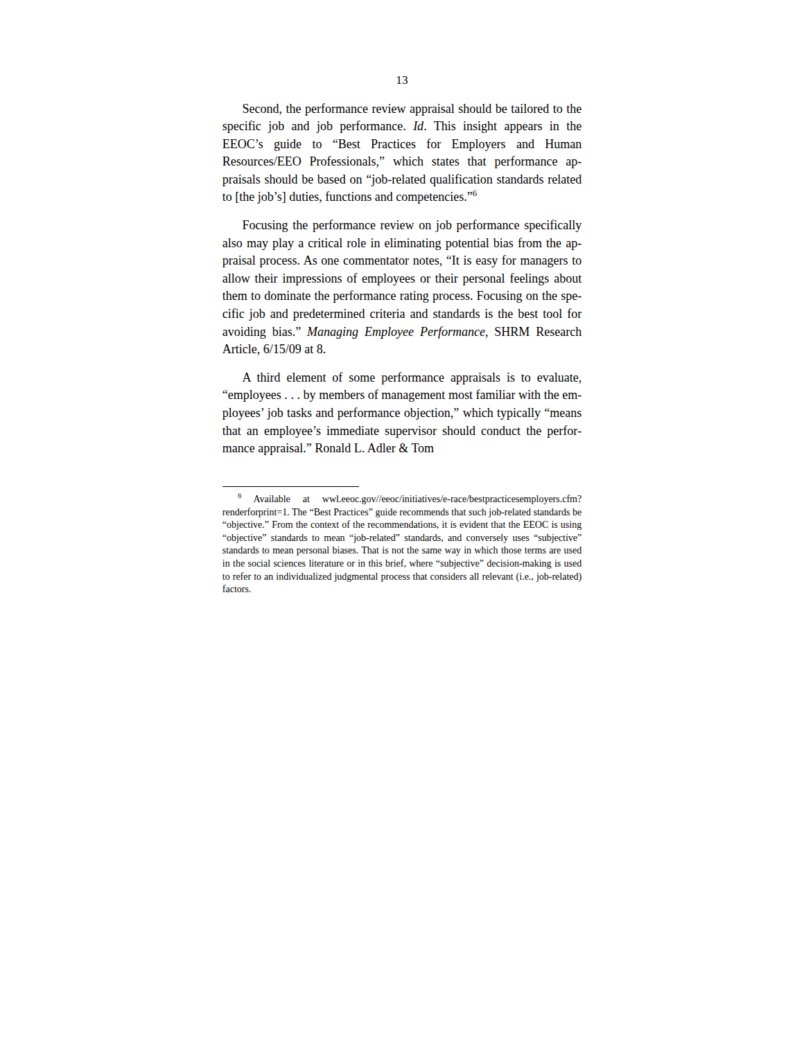13
Second, the performance review appraisal should be tailored to the specific job and job performance. Id. This insight appears in the EEOC’s guide to “Best Practices for Employers and Human Resources/EEO Professionals,” which states that performance appraisals should be based on “job-related qualification standards related to [the job’s] duties, functions and competencies.”6
Focusing the performance review on job performance specifically also may play a critical role in eliminating potential bias from the appraisal process. As one commentator notes, “It is easy for managers to allow their impressions of employees or their personal feelings about them to dominate the performance rating process. Focusing on the specific job and predetermined criteria and standards is the best tool for avoiding bias.” Managing Employee Performance, SHRM Research Article, 6/15/09 at 8.
A third element of some performance appraisals is to evaluate, “employees . . . by members of management most familiar with the employees’ job tasks and performance objection,” which typically “means that an employee’s immediate supervisor should conduct the performance appraisal.” Ronald L. Adler & Tom
6 Available at wwl.eeoc.gov//eeoc/initiatives/e-race/bestpracticesemployers.cfm?renderforprint=1. The “Best Practices” guide recommends that such job-related standards be “objective.” From the context of the recommendations, it is evident that the EEOC is using “objective” standards to mean “job-related” standards, and conversely uses “subjective” standards to mean personal biases. That is not the same way in which those terms are used in the social sciences literature or in this brief, where “subjective” decision-making is used to refer to an individualized judgmental process that considers all relevant (i.e., job-related) factors.